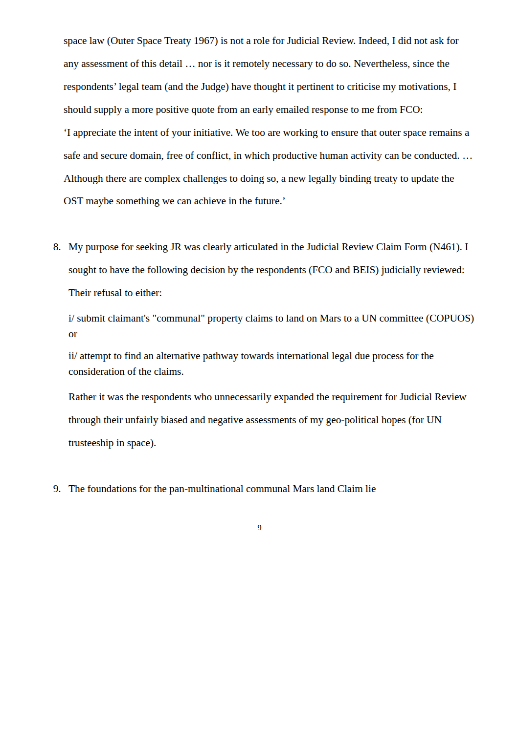space law (Outer Space Treaty 1967) is not a role for Judicial Review. Indeed, I did not ask for any assessment of this detail … nor is it remotely necessary to do so. Nevertheless, since the respondents’ legal team (and the Judge) have thought it pertinent to criticise my motivations, I should supply a more positive quote from an early emailed response to me from FCO:
‘I appreciate the intent of your initiative. We too are working to ensure that outer space remains a safe and secure domain, free of conflict, in which productive human activity can be conducted. … Although there are complex challenges to doing so, a new legally binding treaty to update the OST maybe something we can achieve in the future.’
My purpose for seeking JR was clearly articulated in the Judicial Review Claim Form (N461). I sought to have the following decision by the respondents (FCO and BEIS) judicially reviewed:
Their refusal to either:
i/ submit claimant's "communal" property claims to land on Mars to a UN committee (COPUOS) or
ii/ attempt to find an alternative pathway towards international legal due process for the consideration of the claims.
Rather it was the respondents who unnecessarily expanded the requirement for Judicial Review through their unfairly biased and negative assessments of my geo-political hopes (for UN trusteeship in space).
The foundations for the pan-multinational communal Mars land Claim lie
9